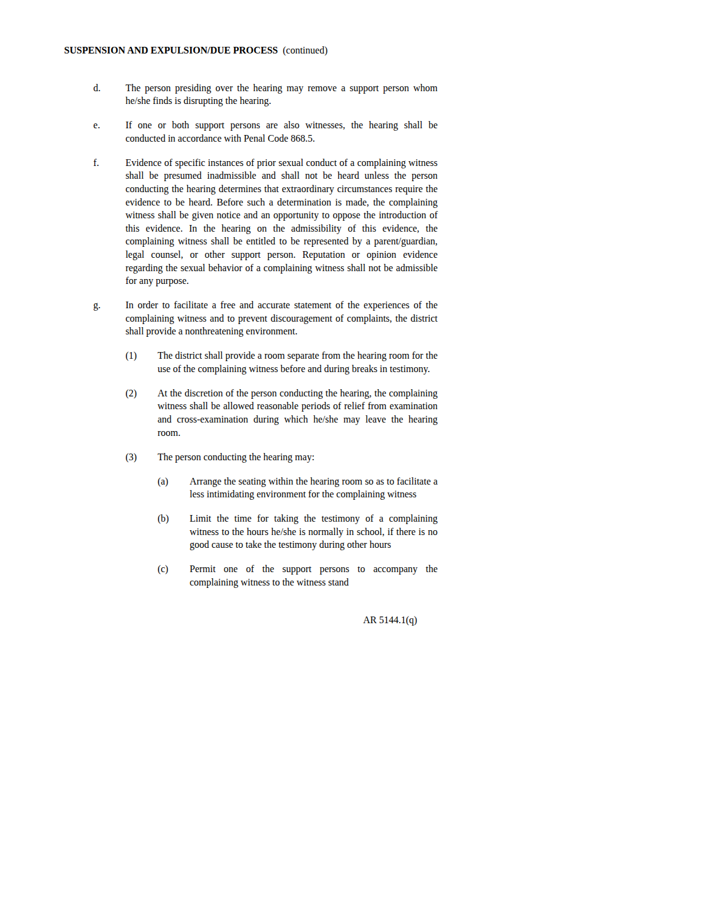SUSPENSION AND EXPULSION/DUE PROCESS (continued)
d.
The person presiding over the hearing may remove a support person whom he/she finds is disrupting the hearing.
e.
If one or both support persons are also witnesses, the hearing shall be conducted in accordance with Penal Code 868.5.
f.
Evidence of specific instances of prior sexual conduct of a complaining witness shall be presumed inadmissible and shall not be heard unless the person conducting the hearing determines that extraordinary circumstances require the evidence to be heard. Before such a determination is made, the complaining witness shall be given notice and an opportunity to oppose the introduction of this evidence. In the hearing on the admissibility of this evidence, the complaining witness shall be entitled to be represented by a parent/guardian, legal counsel, or other support person. Reputation or opinion evidence regarding the sexual behavior of a complaining witness shall not be admissible for any purpose.
g.
In order to facilitate a free and accurate statement of the experiences of the complaining witness and to prevent discouragement of complaints, the district shall provide a nonthreatening environment.
(1)
The district shall provide a room separate from the hearing room for the use of the complaining witness before and during breaks in testimony.
(2)
At the discretion of the person conducting the hearing, the complaining witness shall be allowed reasonable periods of relief from examination and cross-examination during which he/she may leave the hearing room.
(3)
The person conducting the hearing may:
(a)
Arrange the seating within the hearing room so as to facilitate a less intimidating environment for the complaining witness
(b)
Limit the time for taking the testimony of a complaining witness to the hours he/she is normally in school, if there is no good cause to take the testimony during other hours
(c)
Permit one of the support persons to accompany the complaining witness to the witness stand
AR 5144.1(q)